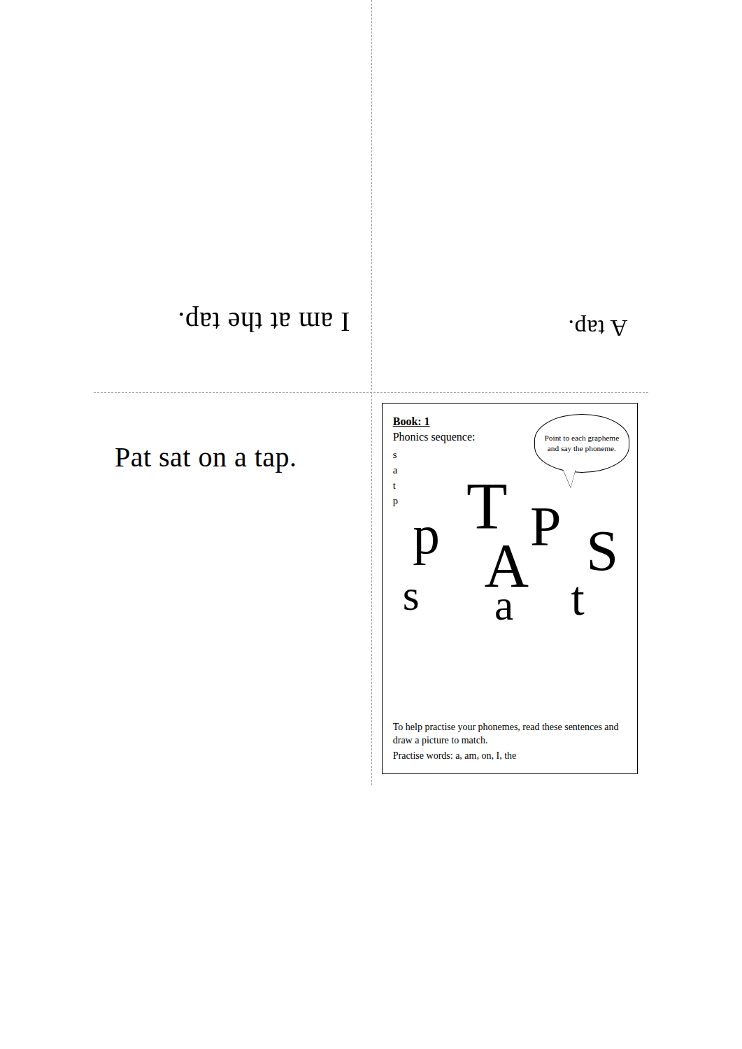Pat sat on a tap.
Book: 1
Phonics sequence:
s
a
t
p
Point to each grapheme and say the phoneme.
p T P S A s a t
To help practise your phonemes, read these sentences and draw a picture to match.
Practise words: a, am, on, I, the
I am at the tap.
A tap.